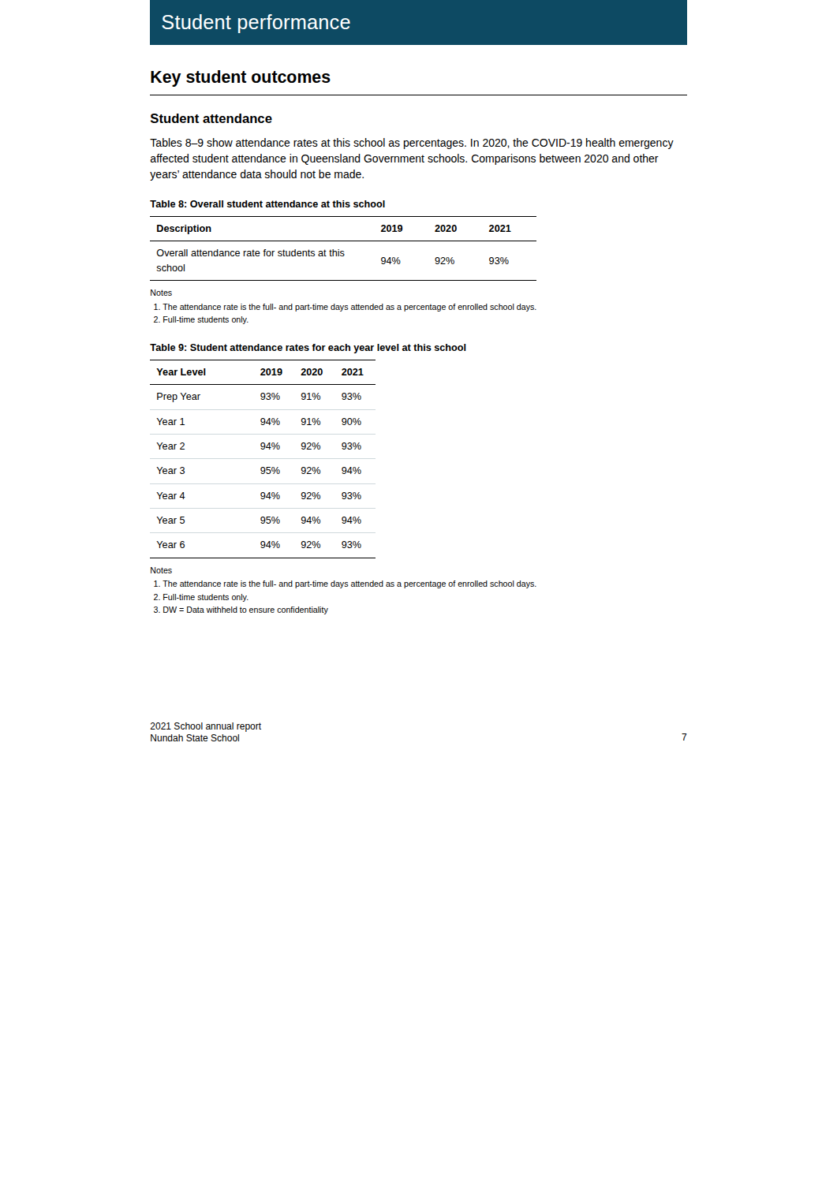Student performance
Key student outcomes
Student attendance
Tables 8–9 show attendance rates at this school as percentages. In 2020, the COVID-19 health emergency affected student attendance in Queensland Government schools. Comparisons between 2020 and other years’ attendance data should not be made.
Table 8: Overall student attendance at this school
| Description | 2019 | 2020 | 2021 |
| --- | --- | --- | --- |
| Overall attendance rate for students at this school | 94% | 92% | 93% |
Notes
The attendance rate is the full- and part-time days attended as a percentage of enrolled school days.
Full-time students only.
Table 9: Student attendance rates for each year level at this school
| Year Level | 2019 | 2020 | 2021 |
| --- | --- | --- | --- |
| Prep Year | 93% | 91% | 93% |
| Year 1 | 94% | 91% | 90% |
| Year 2 | 94% | 92% | 93% |
| Year 3 | 95% | 92% | 94% |
| Year 4 | 94% | 92% | 93% |
| Year 5 | 95% | 94% | 94% |
| Year 6 | 94% | 92% | 93% |
Notes
The attendance rate is the full- and part-time days attended as a percentage of enrolled school days.
Full-time students only.
DW = Data withheld to ensure confidentiality
2021 School annual report
Nundah State School
7